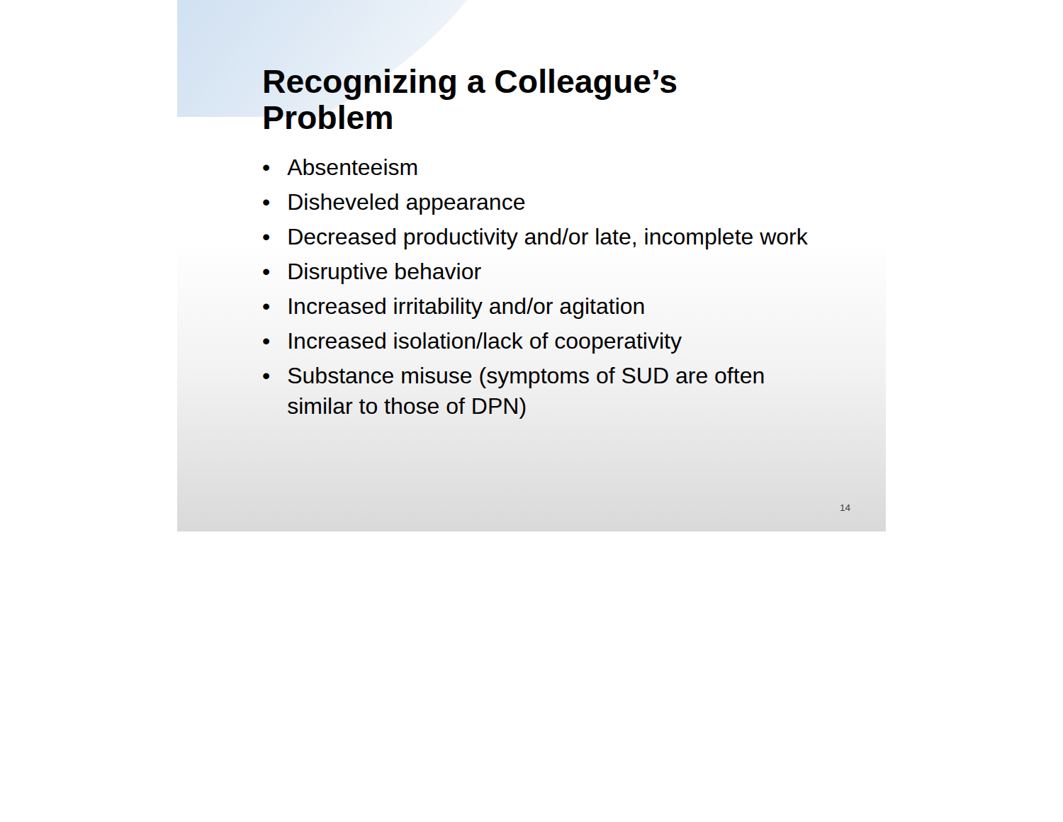Recognizing a Colleague’s Problem
Absenteeism
Disheveled appearance
Decreased productivity and/or late, incomplete work
Disruptive behavior
Increased irritability and/or agitation
Increased isolation/lack of cooperativity
Substance misuse (symptoms of SUD are often similar to those of DPN)
14